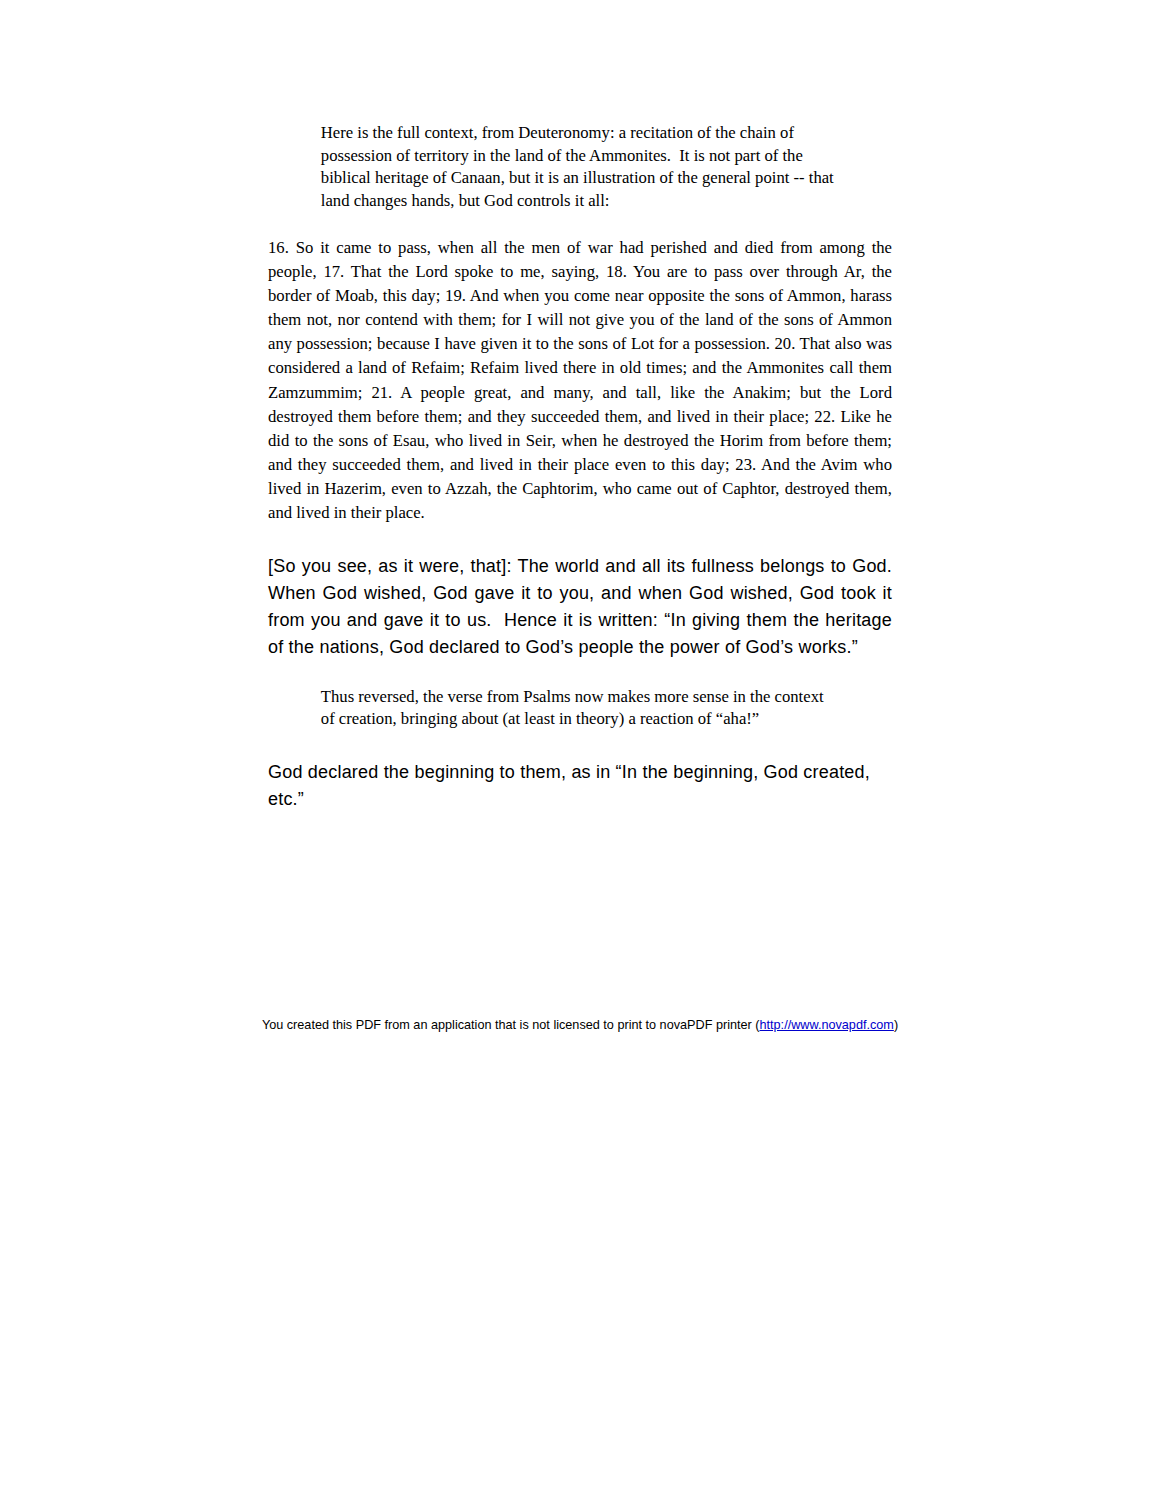Here is the full context, from Deuteronomy: a recitation of the chain of possession of territory in the land of the Ammonites. It is not part of the biblical heritage of Canaan, but it is an illustration of the general point -- that land changes hands, but God controls it all:
16. So it came to pass, when all the men of war had perished and died from among the people, 17. That the Lord spoke to me, saying, 18. You are to pass over through Ar, the border of Moab, this day; 19. And when you come near opposite the sons of Ammon, harass them not, nor contend with them; for I will not give you of the land of the sons of Ammon any possession; because I have given it to the sons of Lot for a possession. 20. That also was considered a land of Refaim; Refaim lived there in old times; and the Ammonites call them Zamzummim; 21. A people great, and many, and tall, like the Anakim; but the Lord destroyed them before them; and they succeeded them, and lived in their place; 22. Like he did to the sons of Esau, who lived in Seir, when he destroyed the Horim from before them; and they succeeded them, and lived in their place even to this day; 23. And the Avim who lived in Hazerim, even to Azzah, the Caphtorim, who came out of Caphtor, destroyed them, and lived in their place.
[So you see, as it were, that]: The world and all its fullness belongs to God. When God wished, God gave it to you, and when God wished, God took it from you and gave it to us. Hence it is written: “In giving them the heritage of the nations, God declared to God’s people the power of God’s works.”
Thus reversed, the verse from Psalms now makes more sense in the context of creation, bringing about (at least in theory) a reaction of “aha!”
God declared the beginning to them, as in “In the beginning, God created, etc.”
You created this PDF from an application that is not licensed to print to novaPDF printer (http://www.novapdf.com)